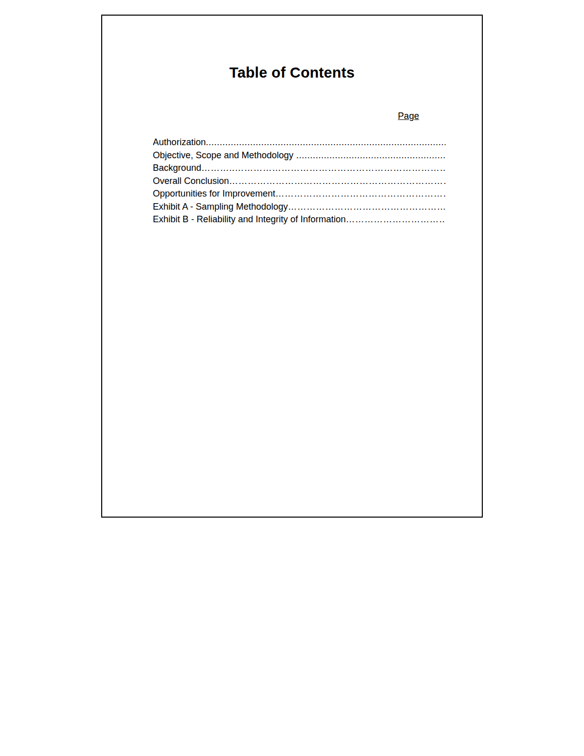Table of Contents
Page
Authorization....................................................................................................... 1
Objective, Scope and Methodology .................................................................... 1
Background………..……………………………………………………………………3
Overall Conclusion…………………………………………………………………..4
Opportunities for Improvement……………………………………………………..6
Exhibit A - Sampling Methodology……………………………………………...15
Exhibit B - Reliability and Integrity of Information………………………………..16